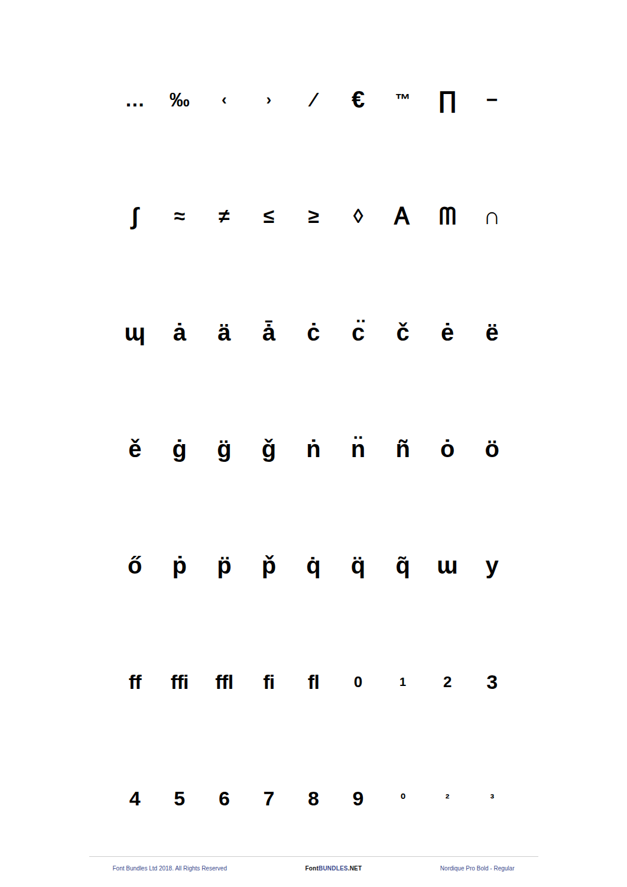…
‰
‹
›
⁄
€
™
∏
−
∫
≈
≠
≤
≥
◊
Ꭺ
ᗰ
∩
ɰ
ȧ
ä
ǡ
ċ
c̈
č
ė
ë
ě
ġ
g̈
ǧ
ṅ
n̈
ñ
ȯ
ö
ő
ṗ
p̈
p̌
q̇
q̈
q̃
ɯ
y
ff
ffi
ffl
fi
fl
0
1
2
3
4
5
6
7
8
9
⁰
²
³
Font Bundles Ltd 2018. All Rights Reserved
FontBUNDLES.NET
Nordique Pro Bold - Regular